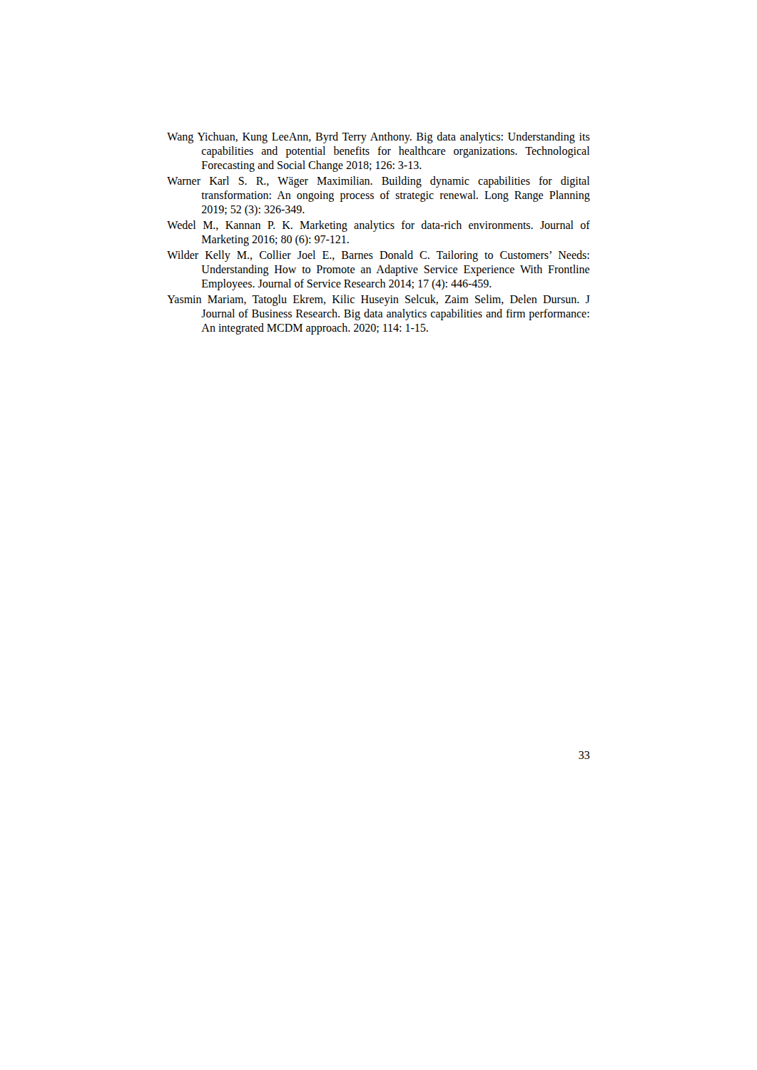Wang Yichuan, Kung LeeAnn, Byrd Terry Anthony. Big data analytics: Understanding its capabilities and potential benefits for healthcare organizations. Technological Forecasting and Social Change 2018; 126: 3-13.
Warner Karl S. R., Wäger Maximilian. Building dynamic capabilities for digital transformation: An ongoing process of strategic renewal. Long Range Planning 2019; 52 (3): 326-349.
Wedel M., Kannan P. K. Marketing analytics for data-rich environments. Journal of Marketing 2016; 80 (6): 97-121.
Wilder Kelly M., Collier Joel E., Barnes Donald C. Tailoring to Customers’ Needs: Understanding How to Promote an Adaptive Service Experience With Frontline Employees. Journal of Service Research 2014; 17 (4): 446-459.
Yasmin Mariam, Tatoglu Ekrem, Kilic Huseyin Selcuk, Zaim Selim, Delen Dursun. J Journal of Business Research. Big data analytics capabilities and firm performance: An integrated MCDM approach. 2020; 114: 1-15.
33